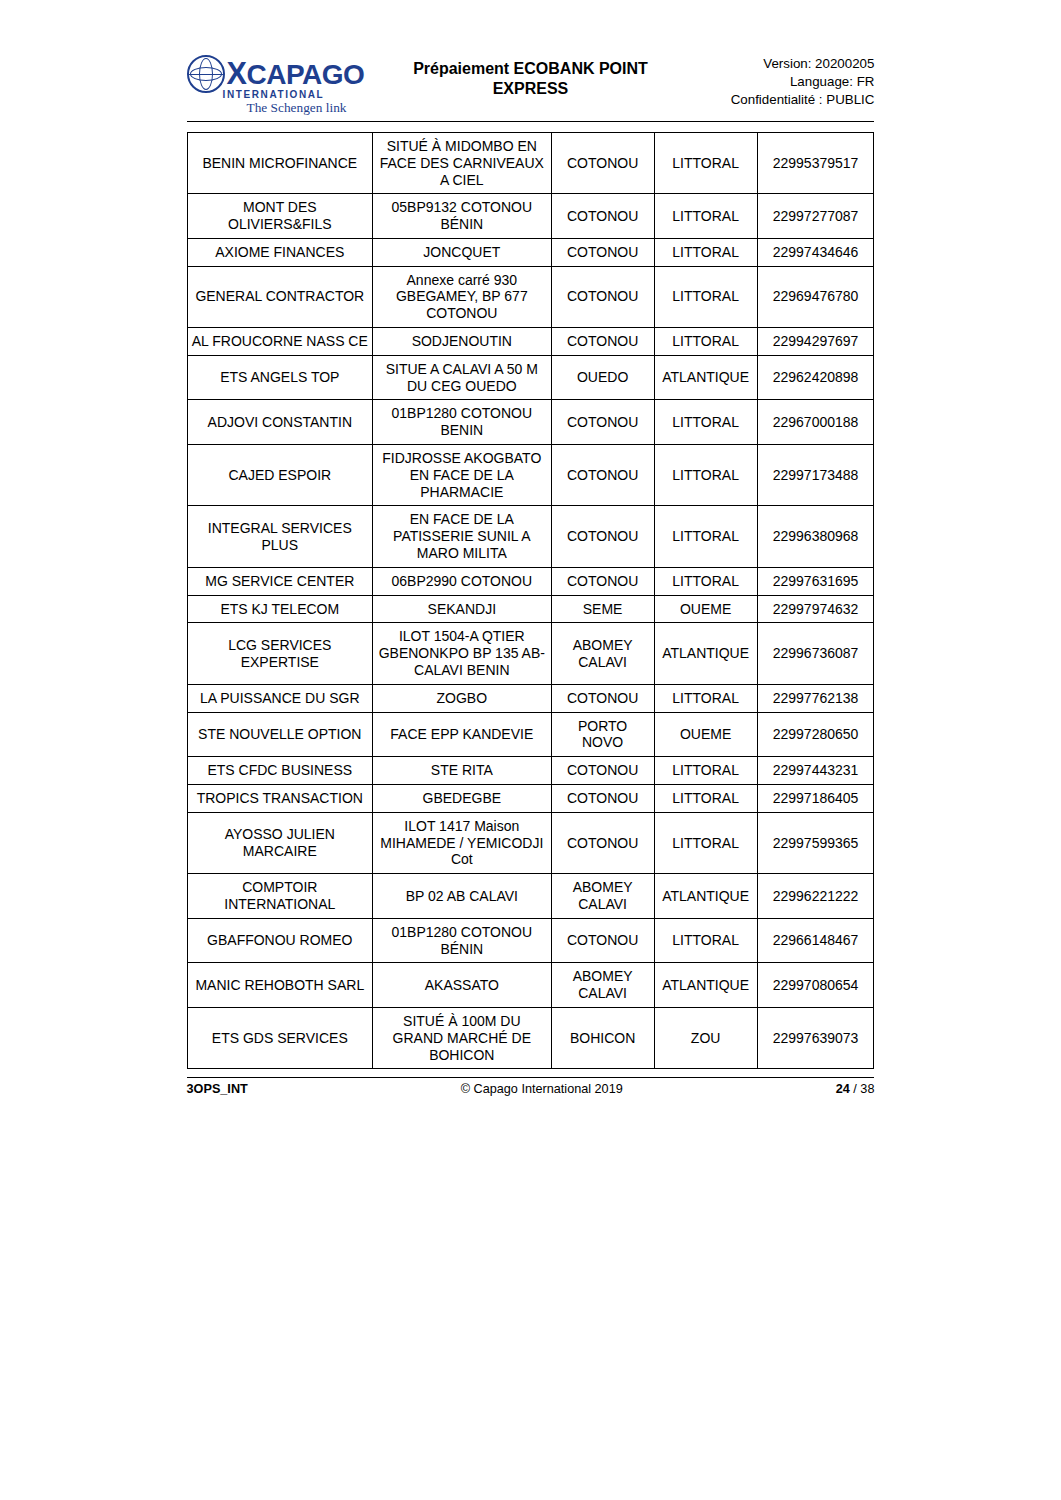XCAPAGO INTERNATIONAL The Schengen link
Prépaiement ECOBANK POINT
EXPRESS
Version: 20200205
Language: FR
Confidentialité : PUBLIC
| BENIN MICROFINANCE | SITUÉ À MIDOMBO EN FACE DES CARNIVEAUX A CIEL | COTONOU | LITTORAL | 22995379517 |
| MONT DES OLIVIERS&FILS | 05BP9132 COTONOU BÉNIN | COTONOU | LITTORAL | 22997277087 |
| AXIOME FINANCES | JONCQUET | COTONOU | LITTORAL | 22997434646 |
| GENERAL CONTRACTOR | Annexe carré 930 GBEGAMEY, BP 677 COTONOU | COTONOU | LITTORAL | 22969476780 |
| AL FROUCORNE NASS CE | SODJENOUTIN | COTONOU | LITTORAL | 22994297697 |
| ETS ANGELS TOP | SITUE A CALAVI A 50 M DU CEG OUEDO | OUEDO | ATLANTIQUE | 22962420898 |
| ADJOVI CONSTANTIN | 01BP1280 COTONOU BENIN | COTONOU | LITTORAL | 22967000188 |
| CAJED ESPOIR | FIDJROSSE AKOGBATO EN FACE DE LA PHARMACIE | COTONOU | LITTORAL | 22997173488 |
| INTEGRAL SERVICES PLUS | EN FACE DE LA PATISSERIE SUNIL A MARO MILITA | COTONOU | LITTORAL | 22996380968 |
| MG SERVICE CENTER | 06BP2990 COTONOU | COTONOU | LITTORAL | 22997631695 |
| ETS KJ TELECOM | SEKANDJI | SEME | OUEME | 22997974632 |
| LCG SERVICES EXPERTISE | ILOT 1504-A QTIER GBENONKPO BP 135 AB-CALAVI BENIN | ABOMEY CALAVI | ATLANTIQUE | 22996736087 |
| LA PUISSANCE DU SGR | ZOGBO | COTONOU | LITTORAL | 22997762138 |
| STE NOUVELLE OPTION | FACE EPP KANDEVIE | PORTO NOVO | OUEME | 22997280650 |
| ETS CFDC BUSINESS | STE RITA | COTONOU | LITTORAL | 22997443231 |
| TROPICS TRANSACTION | GBEDEGBE | COTONOU | LITTORAL | 22997186405 |
| AYOSSO JULIEN MARCAIRE | ILOT 1417 Maison MIHAMEDE / YEMICODJI Cot | COTONOU | LITTORAL | 22997599365 |
| COMPTOIR INTERNATIONAL | BP 02 AB CALAVI | ABOMEY CALAVI | ATLANTIQUE | 22996221222 |
| GBAFFONOU ROMEO | 01BP1280 COTONOU BÉNIN | COTONOU | LITTORAL | 22966148467 |
| MANIC REHOBOTH SARL | AKASSATO | ABOMEY CALAVI | ATLANTIQUE | 22997080654 |
| ETS GDS SERVICES | SITUÉ À 100M DU GRAND MARCHÉ DE BOHICON | BOHICON | ZOU | 22997639073 |
3OPS_INT
© Capago International 2019
24 / 38